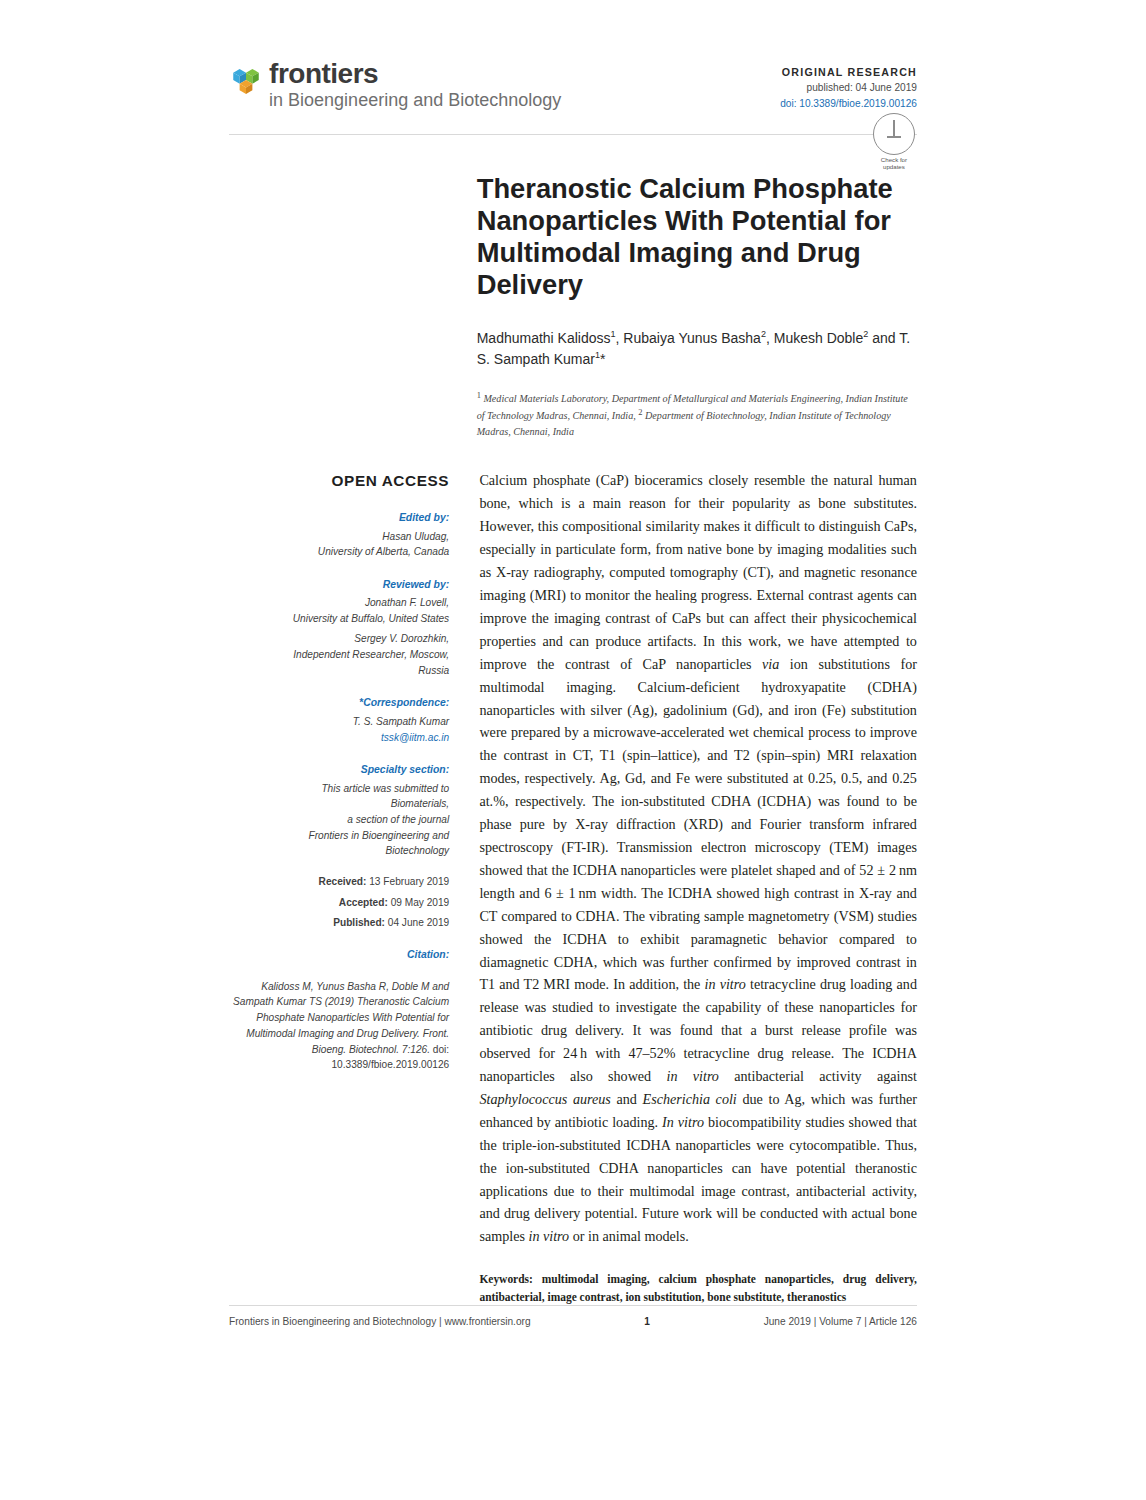frontiers
in Bioengineering and Biotechnology
ORIGINAL RESEARCH
published: 04 June 2019
doi: 10.3389/fbioe.2019.00126
Check for
updates
Theranostic Calcium Phosphate Nanoparticles With Potential for Multimodal Imaging and Drug Delivery
Madhumathi Kalidoss1, Rubaiya Yunus Basha2, Mukesh Doble2 and T. S. Sampath Kumar1*
1 Medical Materials Laboratory, Department of Metallurgical and Materials Engineering, Indian Institute of Technology Madras, Chennai, India, 2 Department of Biotechnology, Indian Institute of Technology Madras, Chennai, India
OPEN ACCESS
Edited by:
Hasan Uludag,
University of Alberta, Canada
Reviewed by:
Jonathan F. Lovell,
University at Buffalo, United States
Sergey V. Dorozhkin,
Independent Researcher, Moscow,
Russia
*Correspondence:
T. S. Sampath Kumar
tssk@iitm.ac.in
Specialty section:
This article was submitted to
Biomaterials,
a section of the journal
Frontiers in Bioengineering and
Biotechnology
Received: 13 February 2019
Accepted: 09 May 2019
Published: 04 June 2019
Citation:
Kalidoss M, Yunus Basha R, Doble M and Sampath Kumar TS (2019) Theranostic Calcium Phosphate Nanoparticles With Potential for Multimodal Imaging and Drug Delivery. Front. Bioeng. Biotechnol. 7:126. doi: 10.3389/fbioe.2019.00126
Calcium phosphate (CaP) bioceramics closely resemble the natural human bone, which is a main reason for their popularity as bone substitutes. However, this compositional similarity makes it difficult to distinguish CaPs, especially in particulate form, from native bone by imaging modalities such as X-ray radiography, computed tomography (CT), and magnetic resonance imaging (MRI) to monitor the healing progress. External contrast agents can improve the imaging contrast of CaPs but can affect their physicochemical properties and can produce artifacts. In this work, we have attempted to improve the contrast of CaP nanoparticles via ion substitutions for multimodal imaging. Calcium-deficient hydroxyapatite (CDHA) nanoparticles with silver (Ag), gadolinium (Gd), and iron (Fe) substitution were prepared by a microwave-accelerated wet chemical process to improve the contrast in CT, T1 (spin–lattice), and T2 (spin–spin) MRI relaxation modes, respectively. Ag, Gd, and Fe were substituted at 0.25, 0.5, and 0.25 at.%, respectively. The ion-substituted CDHA (ICDHA) was found to be phase pure by X-ray diffraction (XRD) and Fourier transform infrared spectroscopy (FT-IR). Transmission electron microscopy (TEM) images showed that the ICDHA nanoparticles were platelet shaped and of 52 ± 2 nm length and 6 ± 1 nm width. The ICDHA showed high contrast in X-ray and CT compared to CDHA. The vibrating sample magnetometry (VSM) studies showed the ICDHA to exhibit paramagnetic behavior compared to diamagnetic CDHA, which was further confirmed by improved contrast in T1 and T2 MRI mode. In addition, the in vitro tetracycline drug loading and release was studied to investigate the capability of these nanoparticles for antibiotic drug delivery. It was found that a burst release profile was observed for 24 h with 47–52% tetracycline drug release. The ICDHA nanoparticles also showed in vitro antibacterial activity against Staphylococcus aureus and Escherichia coli due to Ag, which was further enhanced by antibiotic loading. In vitro biocompatibility studies showed that the triple-ion‐substituted ICDHA nanoparticles were cytocompatible. Thus, the ion-substituted CDHA nanoparticles can have potential theranostic applications due to their multimodal image contrast, antibacterial activity, and drug delivery potential. Future work will be conducted with actual bone samples in vitro or in animal models.
Keywords: multimodal imaging, calcium phosphate nanoparticles, drug delivery, antibacterial, image contrast, ion substitution, bone substitute, theranostics
Frontiers in Bioengineering and Biotechnology | www.frontiersin.org
1
June 2019 | Volume 7 | Article 126